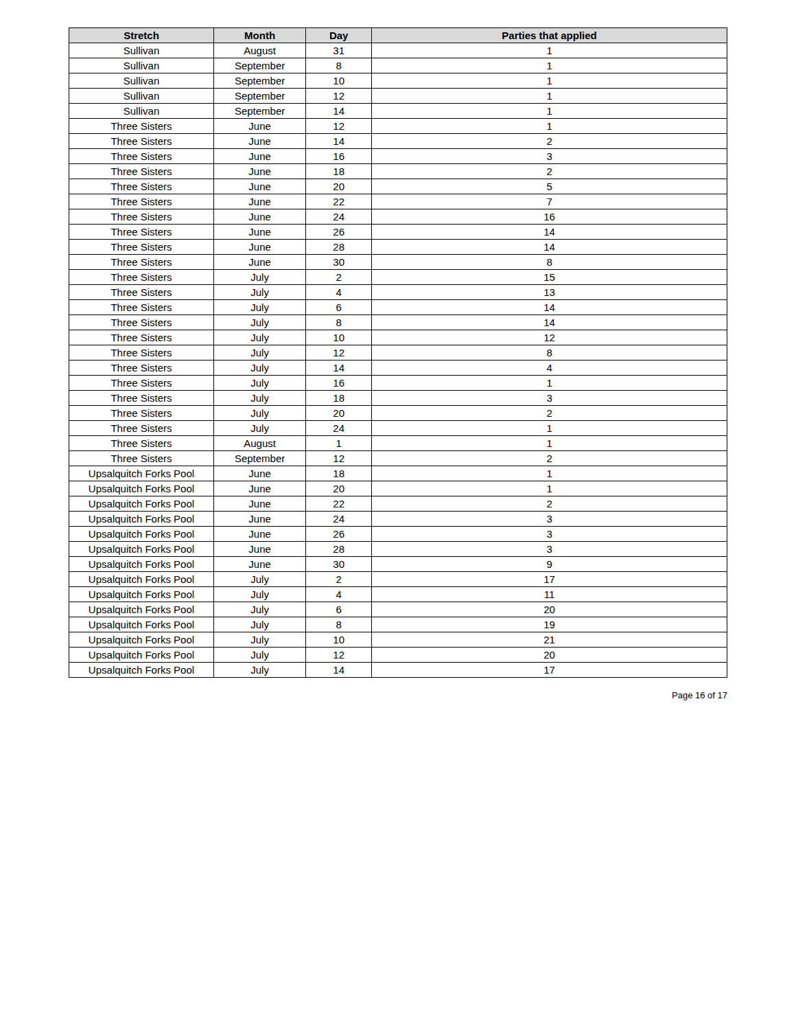| Stretch | Month | Day | Parties that applied |
| --- | --- | --- | --- |
| Sullivan | August | 31 | 1 |
| Sullivan | September | 8 | 1 |
| Sullivan | September | 10 | 1 |
| Sullivan | September | 12 | 1 |
| Sullivan | September | 14 | 1 |
| Three Sisters | June | 12 | 1 |
| Three Sisters | June | 14 | 2 |
| Three Sisters | June | 16 | 3 |
| Three Sisters | June | 18 | 2 |
| Three Sisters | June | 20 | 5 |
| Three Sisters | June | 22 | 7 |
| Three Sisters | June | 24 | 16 |
| Three Sisters | June | 26 | 14 |
| Three Sisters | June | 28 | 14 |
| Three Sisters | June | 30 | 8 |
| Three Sisters | July | 2 | 15 |
| Three Sisters | July | 4 | 13 |
| Three Sisters | July | 6 | 14 |
| Three Sisters | July | 8 | 14 |
| Three Sisters | July | 10 | 12 |
| Three Sisters | July | 12 | 8 |
| Three Sisters | July | 14 | 4 |
| Three Sisters | July | 16 | 1 |
| Three Sisters | July | 18 | 3 |
| Three Sisters | July | 20 | 2 |
| Three Sisters | July | 24 | 1 |
| Three Sisters | August | 1 | 1 |
| Three Sisters | September | 12 | 2 |
| Upsalquitch Forks Pool | June | 18 | 1 |
| Upsalquitch Forks Pool | June | 20 | 1 |
| Upsalquitch Forks Pool | June | 22 | 2 |
| Upsalquitch Forks Pool | June | 24 | 3 |
| Upsalquitch Forks Pool | June | 26 | 3 |
| Upsalquitch Forks Pool | June | 28 | 3 |
| Upsalquitch Forks Pool | June | 30 | 9 |
| Upsalquitch Forks Pool | July | 2 | 17 |
| Upsalquitch Forks Pool | July | 4 | 11 |
| Upsalquitch Forks Pool | July | 6 | 20 |
| Upsalquitch Forks Pool | July | 8 | 19 |
| Upsalquitch Forks Pool | July | 10 | 21 |
| Upsalquitch Forks Pool | July | 12 | 20 |
| Upsalquitch Forks Pool | July | 14 | 17 |
Page 16 of 17